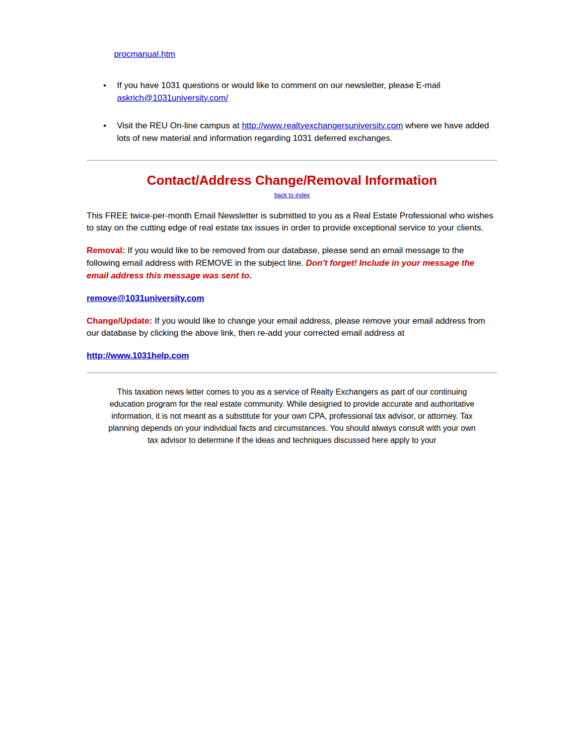procmanual.htm
If you have 1031 questions or would like to comment on our newsletter, please E-mail askrich@1031university.com/
Visit the REU On-line campus at http://www.realtyexchangersuniversity.com where we have added lots of new material and information regarding 1031 deferred exchanges.
Contact/Address Change/Removal Information
back to index
This FREE twice-per-month Email Newsletter is submitted to you as a Real Estate Professional who wishes to stay on the cutting edge of real estate tax issues in order to provide exceptional service to your clients.
Removal: If you would like to be removed from our database, please send an email message to the following email address with REMOVE in the subject line. Don't forget! Include in your message the email address this message was sent to.
remove@1031university.com
Change/Update: If you would like to change your email address, please remove your email address from our database by clicking the above link, then re-add your corrected email address at
http://www.1031help.com
This taxation news letter comes to you as a service of Realty Exchangers as part of our continuing education program for the real estate community. While designed to provide accurate and authoritative information, it is not meant as a substitute for your own CPA, professional tax advisor, or attorney. Tax planning depends on your individual facts and circumstances. You should always consult with your own tax advisor to determine if the ideas and techniques discussed here apply to your